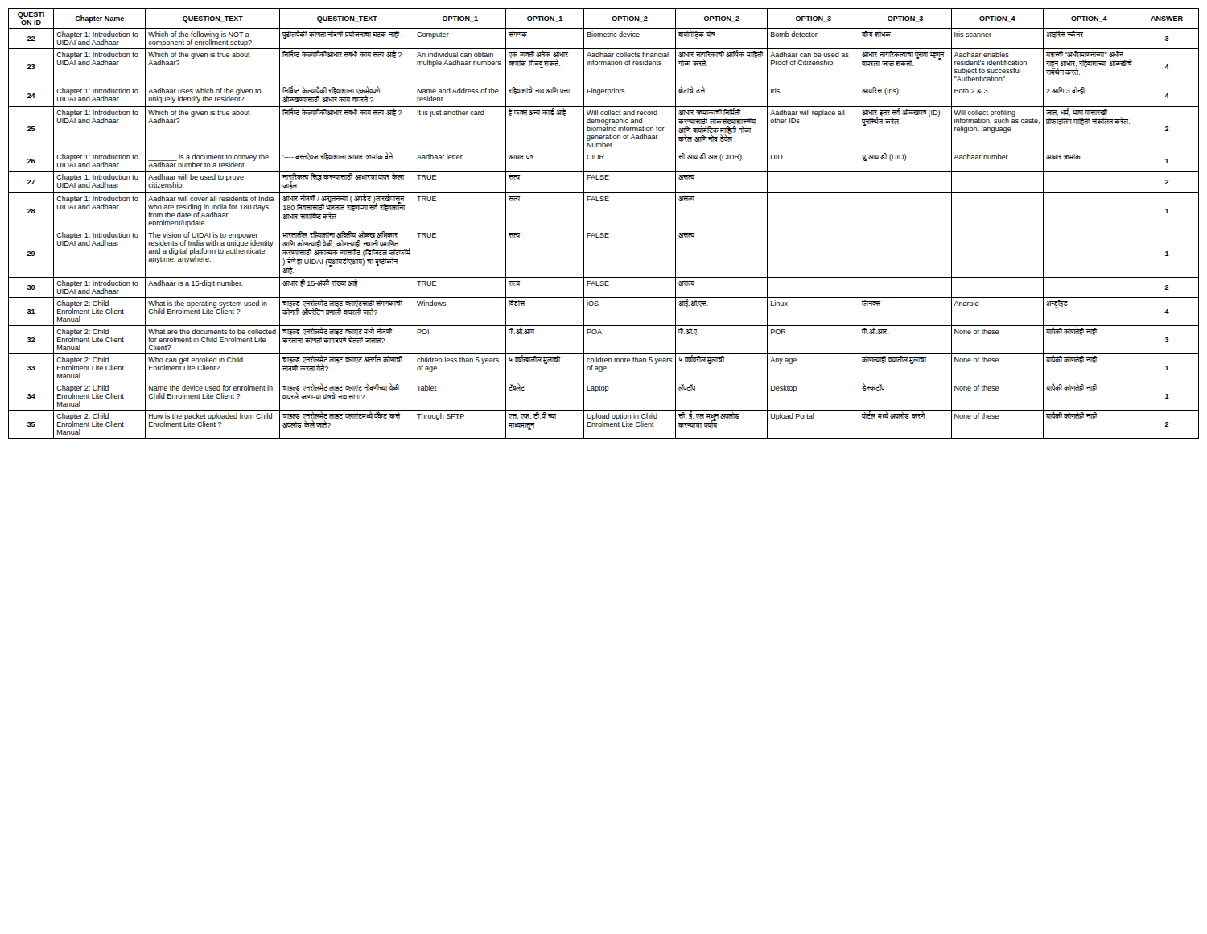| QUESTI ON ID | Chapter Name | QUESTION_TEXT | QUESTION_TEXT | OPTION_1 | OPTION_1 | OPTION_2 | OPTION_2 | OPTION_3 | OPTION_3 | OPTION_4 | OPTION_4 | ANSWER |
| --- | --- | --- | --- | --- | --- | --- | --- | --- | --- | --- | --- | --- |
| 22 | Chapter 1: Introduction to UIDAI and Aadhaar | Which of the following is NOT a component of enrollment setup? | पुढीलपैकी कोणता नोंदणी प्रयोजनाचा घटक नाही . | Computer | संगणक | Biometric device | बायोमेट्रिक यंत्र | Bomb detector | बॉम्ब शोधक | Iris scanner | आइरिस स्कॅनर | 3 |
| 23 | Chapter 1: Introduction to UIDAI and Aadhaar | Which of the given is true about Aadhaar? | निर्दिष्ट केल्यापैकीआधार संबंधी काय सत्य आहे ? | An individual can obtain multiple Aadhaar numbers | एक व्यक्ती अनेक आधार क्रमांक मिळवू शकते. | Aadhaar collects financial information of residents | आधार नागरिकांची आर्थिक माहिती गोळा करते. | Aadhaar can be used as Proof of Citizenship | आधार नागरिकत्वाचा पुरावा म्हणून वापरला जाऊ शकतो. | Aadhaar enables resident's identification subject to successful "Authentication" | यशस्वी "अधीप्रमाणनाच्या" अधीन राहून आधार, रहिवाशांच्या ओळखीचे समर्थन करते. | 4 |
| 24 | Chapter 1: Introduction to UIDAI and Aadhaar | Aadhaar uses which of the given to uniquely identify the resident? | निर्दिष्ट केल्यापैकी रहिवाशाला एकमेवपणे ओळखण्यासाठी आधार काय वापरते ? | Name and Address of the resident | रहिवाशांचे नाव आणि पत्ता | Fingerprints | बोटांचे ठसे | Iris | आयरिस (Iris) | Both 2 & 3 | 2 आणि 3 दोन्ही | 4 |
| 25 | Chapter 1: Introduction to UIDAI and Aadhaar | Which of the given is true about Aadhaar? | निर्दिष्ट केल्यापैकीआधार संबंधी काय सत्य आहे ? | It is just another card | हे फक्त अन्य कार्ड आहे | Will collect and record demographic and biometric information for generation of Aadhaar Number | आधार क्रमांकाची निर्मिती करण्यासाठी लोकसंख्याशास्त्रीय आणि बायोमेट्रिक माहिती गोळा करेल आणि नोंद ठेवेल . | Aadhaar will replace all other IDs | आधार इतर सर्व ओळखपत्र (ID) पुनर्स्थित करेल. | Will collect profiling information, such as caste, religion, language | जात, धर्म, भाषा यासारखी प्रोफाइलिंग माहिती संकलित करेल. | 2 |
| 26 | Chapter 1: Introduction to UIDAI and Aadhaar | _______ is a document to convey the Aadhaar number to a resident. | '---- दस्तऐवज रहिवाशाला आधार क्रमांक देते. | Aadhaar letter | आधार पत्र | CIDR | सी आय डी आर (CIDR) | UID | यु आय डी (UID) | Aadhaar number | आधार क्रमांक | 1 |
| 27 | Chapter 1: Introduction to UIDAI and Aadhaar | Aadhaar will be used to prove citizenship. | नागरिकत्व सिद्ध करण्यासाठी आधारचा वापर केला जाईल. | TRUE | सत्य | FALSE | असत्य | | | | | 2 |
| 28 | Chapter 1: Introduction to UIDAI and Aadhaar | Aadhaar will cover all residents of India who are residing in India for 180 days from the date of Aadhaar enrolment/update | आधार नोंदणी / अद्यतनच्या ( अपडेट )तारखेपासून 180 दिवसांसाठी भारतात राहणाऱ्या सर्व रहिवाशांना आधार समाविष्ट करेल | TRUE | सत्य | FALSE | असत्य | | | | | 1 |
| 29 | Chapter 1: Introduction to UIDAI and Aadhaar | The vision of UIDAI is to empower residents of India with a unique identity and a digital platform to authenticate anytime, anywhere. | भारतातील रहिवाशांना अद्वितीय ओळख अधिकार आणि कोणत्याही वेळी, कोणत्याही स्थानी प्रमाणित करण्यासाठी अंकात्मक व्यासपीठ (डिजिटल प्लॅटफॉर्म ) देणे हा UIDAI (यूआयडीएआय) चा दृष्टीकोन आहे. | TRUE | सत्य | FALSE | असत्य | | | | | 1 |
| 30 | Chapter 1: Introduction to UIDAI and Aadhaar | Aadhaar is a 15-digit number. | आधार ही 15-अंकी संख्या आहे | TRUE | सत्य | FALSE | असत्य | | | | | 2 |
| 31 | Chapter 2: Child Enrolment Lite Client Manual | What is the operating system used in Child Enrolment Lite Client ? | चाइल्ड एनरोलमेंट लाइट क्लाएंटसाठी संगणकाची कोणती ऑपरेटिंग प्रणाली वापरली जाते? | Windows | विंडोस | iOS | आई.ओ.एस. | Linux | लिनक्स | Android | अन्ड्रॉइड | 4 |
| 32 | Chapter 2: Child Enrolment Lite Client Manual | What are the documents to be collected for enrolment in Child Enrolment Lite Client? | चाइल्ड एनरोलमेंट लाइट क्लाएंट मध्ये नोंदणी करताना कोणती कागदपत्रे घेतली जातात? | POI | पी.ओ.आय | POA | पी.ओ.ए. | POR | पी.ओ.आर. | None of these | यापैकी कोणतेही नाही | 3 |
| 33 | Chapter 2: Child Enrolment Lite Client Manual | Who can get enrolled in Child Enrolment Lite Client? | चाइल्ड एनरोलमेंट लाइट क्लाएंट अंतर्गत कोणाची नोंदणी करता येते? | children less than 5 years of age | ५ वर्षाखालील मुलांची | children more than 5 years of age | ५ वर्षावरील मुलांची | Any age | कोणत्याही वयातील मुलांचा | None of these | यापैकी कोणतेही नाही | 1 |
| 34 | Chapter 2: Child Enrolment Lite Client Manual | Name the device used for enrolment in Child Enrolment Lite Client ? | चाइल्ड एनरोलमेंट लाइट क्लाएंट नोंदणीच्या वेळी वापरले जाणा-या यंत्रचे नाव सांगा? | Tablet | टॅबलेट | Laptop | लॅपटॉप | Desktop | डेस्कटॉप | None of these | यापैकी कोणतेही नाही | 1 |
| 35 | Chapter 2: Child Enrolment Lite Client Manual | How is the packet uploaded from Child Enrolment Lite Client ? | चाइल्ड एनरोलमेंट लाइट क्लाएंटमध्ये पॅकेट कसे अपलोड केले जाते? | Through SFTP | एस. एफ. टी.पी च्या माध्यमातून | Upload option in Child Enrolment Lite Client | सी. ई. एल मधून अपलोड करण्याचा पर्याय | Upload Portal | पोर्टल मध्ये अपलोड करणे | None of these | यापैकी कोणतेही नाही | 2 |